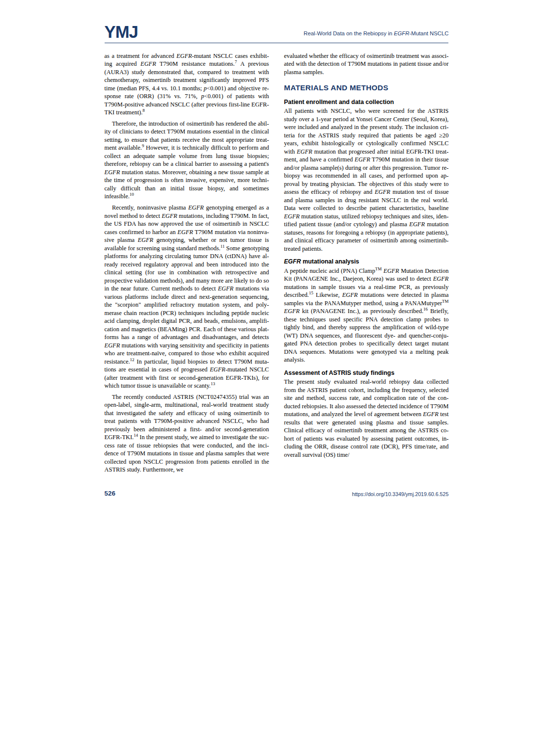YMJ
Real-World Data on the Rebiopsy in EGFR-Mutant NSCLC
as a treatment for advanced EGFR-mutant NSCLC cases exhibiting acquired EGFR T790M resistance mutations.7 A previous (AURA3) study demonstrated that, compared to treatment with chemotherapy, osimertinib treatment significantly improved PFS time (median PFS, 4.4 vs. 10.1 months; p<0.001) and objective response rate (ORR) (31% vs. 71%, p<0.001) of patients with T790M-positive advanced NSCLC (after previous first-line EGFR-TKI treatment).8
Therefore, the introduction of osimertinib has rendered the ability of clinicians to detect T790M mutations essential in the clinical setting, to ensure that patients receive the most appropriate treatment available.9 However, it is technically difficult to perform and collect an adequate sample volume from lung tissue biopsies; therefore, rebiopsy can be a clinical barrier to assessing a patient's EGFR mutation status. Moreover, obtaining a new tissue sample at the time of progression is often invasive, expensive, more technically difficult than an initial tissue biopsy, and sometimes infeasible.10
Recently, noninvasive plasma EGFR genotyping emerged as a novel method to detect EGFR mutations, including T790M. In fact, the US FDA has now approved the use of osimertinib in NSCLC cases confirmed to harbor an EGFR T790M mutation via noninvasive plasma EGFR genotyping, whether or not tumor tissue is available for screening using standard methods.11 Some genotyping platforms for analyzing circulating tumor DNA (ctDNA) have already received regulatory approval and been introduced into the clinical setting (for use in combination with retrospective and prospective validation methods), and many more are likely to do so in the near future. Current methods to detect EGFR mutations via various platforms include direct and next-generation sequencing, the "scorpion" amplified refractory mutation system, and polymerase chain reaction (PCR) techniques including peptide nucleic acid clamping, droplet digital PCR, and beads, emulsions, amplification and magnetics (BEAMing) PCR. Each of these various platforms has a range of advantages and disadvantages, and detects EGFR mutations with varying sensitivity and specificity in patients who are treatment-naïve, compared to those who exhibit acquired resistance.12 In particular, liquid biopsies to detect T790M mutations are essential in cases of progressed EGFR-mutated NSCLC (after treatment with first or second-generation EGFR-TKIs), for which tumor tissue is unavailable or scanty.13
The recently conducted ASTRIS (NCT02474355) trial was an open-label, single-arm, multinational, real-world treatment study that investigated the safety and efficacy of using osimertinib to treat patients with T790M-positive advanced NSCLC, who had previously been administered a first- and/or second-generation EGFR-TKI.14 In the present study, we aimed to investigate the success rate of tissue rebiopsies that were conducted, and the incidence of T790M mutations in tissue and plasma samples that were collected upon NSCLC progression from patients enrolled in the ASTRIS study. Furthermore, we
evaluated whether the efficacy of osimertinib treatment was associated with the detection of T790M mutations in patient tissue and/or plasma samples.
MATERIALS AND METHODS
Patient enrollment and data collection
All patients with NSCLC, who were screened for the ASTRIS study over a 1-year period at Yonsei Cancer Center (Seoul, Korea), were included and analyzed in the present study. The inclusion criteria for the ASTRIS study required that patients be aged ≥20 years, exhibit histologically or cytologically confirmed NSCLC with EGFR mutation that progressed after initial EGFR-TKI treatment, and have a confirmed EGFR T790M mutation in their tissue and/or plasma sample(s) during or after this progression. Tumor rebiopsy was recommended in all cases, and performed upon approval by treating physician. The objectives of this study were to assess the efficacy of rebiopsy and EGFR mutation test of tissue and plasma samples in drug resistant NSCLC in the real world. Data were collected to describe patient characteristics, baseline EGFR mutation status, utilized rebiopsy techniques and sites, identified patient tissue (and/or cytology) and plasma EGFR mutation statuses, reasons for foregoing a rebiopsy (in appropriate patients), and clinical efficacy parameter of osimertinib among osimertinib-treated patients.
EGFR mutational analysis
A peptide nucleic acid (PNA) ClampTM EGFR Mutation Detection Kit (PANAGENE Inc., Daejeon, Korea) was used to detect EGFR mutations in sample tissues via a real-time PCR, as previously described.15 Likewise, EGFR mutations were detected in plasma samples via the PANAMutyper method, using a PANAMutyperTM EGFR kit (PANAGENE Inc.), as previously described.16 Briefly, these techniques used specific PNA detection clamp probes to tightly bind, and thereby suppress the amplification of wild-type (WT) DNA sequences, and fluorescent dye- and quencher-conjugated PNA detection probes to specifically detect target mutant DNA sequences. Mutations were genotyped via a melting peak analysis.
Assessment of ASTRIS study findings
The present study evaluated real-world rebiopsy data collected from the ASTRIS patient cohort, including the frequency, selected site and method, success rate, and complication rate of the conducted rebiopsies. It also assessed the detected incidence of T790M mutations, and analyzed the level of agreement between EGFR test results that were generated using plasma and tissue samples. Clinical efficacy of osimertinib treatment among the ASTRIS cohort of patients was evaluated by assessing patient outcomes, including the ORR, disease control rate (DCR), PFS time/rate, and overall survival (OS) time/
526
https://doi.org/10.3349/ymj.2019.60.6.525